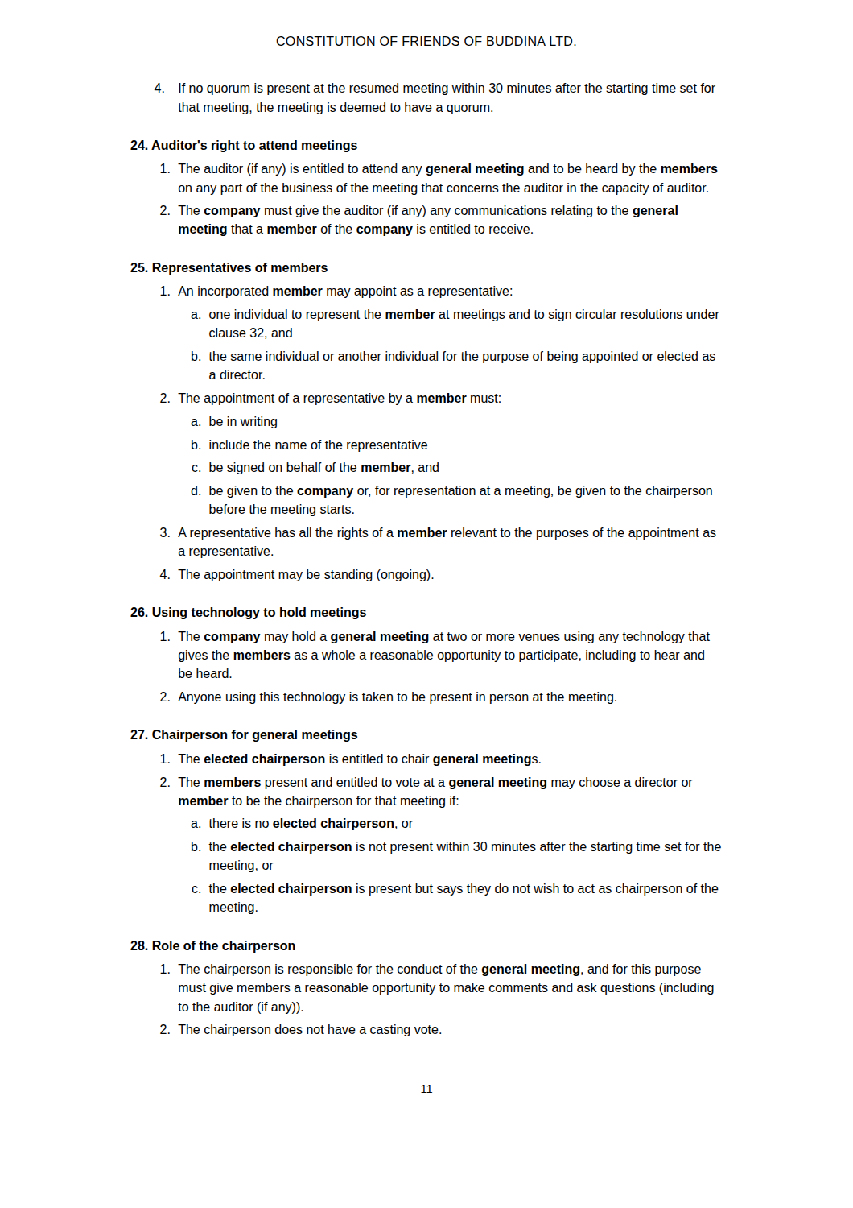CONSTITUTION OF FRIENDS OF BUDDINA LTD.
If no quorum is present at the resumed meeting within 30 minutes after the starting time set for that meeting, the meeting is deemed to have a quorum.
Auditor's right to attend meetings
The auditor (if any) is entitled to attend any general meeting and to be heard by the members on any part of the business of the meeting that concerns the auditor in the capacity of auditor.
The company must give the auditor (if any) any communications relating to the general meeting that a member of the company is entitled to receive.
Representatives of members
An incorporated member may appoint as a representative:
one individual to represent the member at meetings and to sign circular resolutions under clause 32, and
the same individual or another individual for the purpose of being appointed or elected as a director.
The appointment of a representative by a member must:
be in writing
include the name of the representative
be signed on behalf of the member, and
be given to the company or, for representation at a meeting, be given to the chairperson before the meeting starts.
A representative has all the rights of a member relevant to the purposes of the appointment as a representative.
The appointment may be standing (ongoing).
Using technology to hold meetings
The company may hold a general meeting at two or more venues using any technology that gives the members as a whole a reasonable opportunity to participate, including to hear and be heard.
Anyone using this technology is taken to be present in person at the meeting.
Chairperson for general meetings
The elected chairperson is entitled to chair general meetings.
The members present and entitled to vote at a general meeting may choose a director or member to be the chairperson for that meeting if:
there is no elected chairperson, or
the elected chairperson is not present within 30 minutes after the starting time set for the meeting, or
the elected chairperson is present but says they do not wish to act as chairperson of the meeting.
Role of the chairperson
The chairperson is responsible for the conduct of the general meeting, and for this purpose must give members a reasonable opportunity to make comments and ask questions (including to the auditor (if any)).
The chairperson does not have a casting vote.
– 11 –